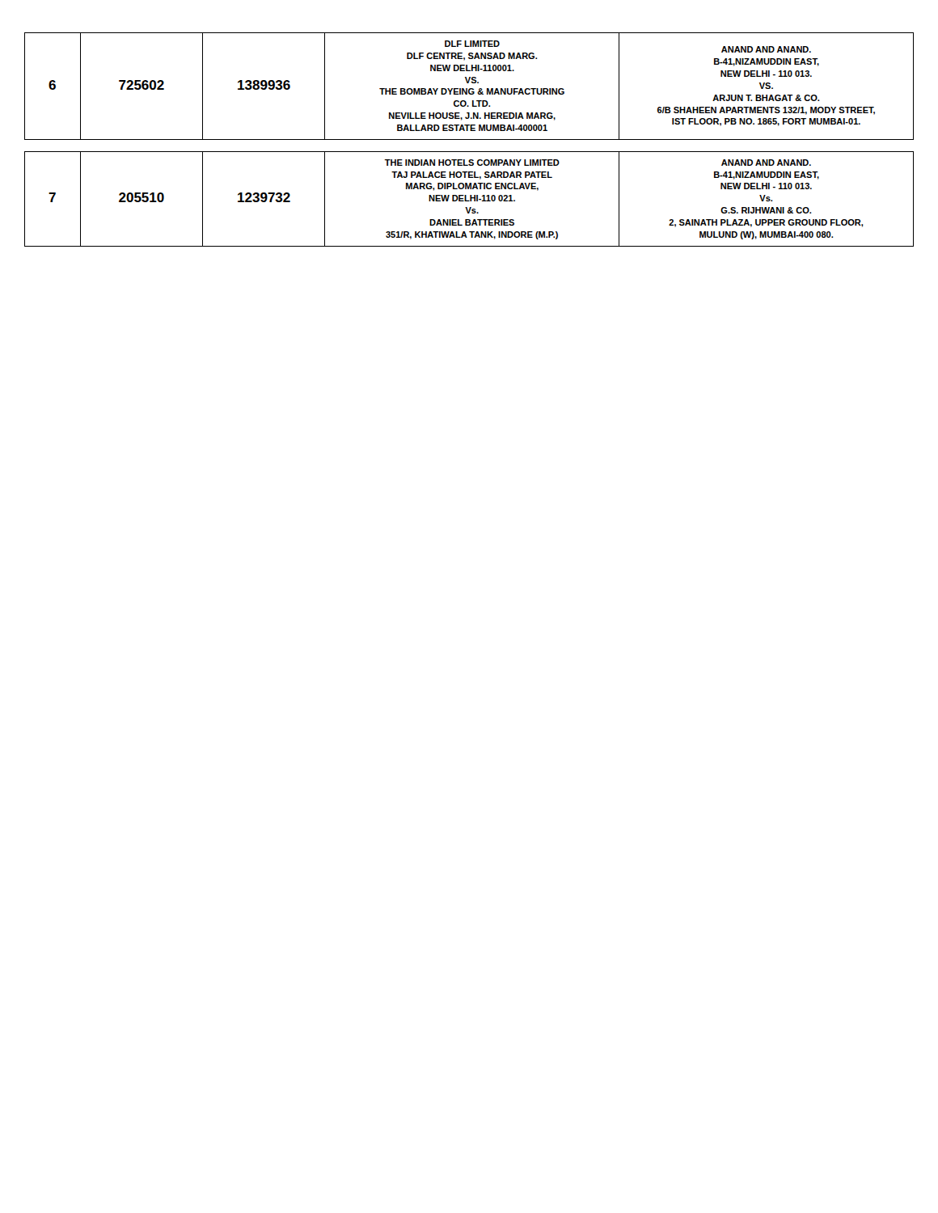| 6 | 725602 | 1389936 | DLF LIMITED DLF CENTRE, SANSAD MARG. NEW DELHI-110001. VS. THE BOMBAY DYEING & MANUFACTURING CO. LTD. NEVILLE HOUSE, J.N. HEREDIA MARG, BALLARD ESTATE MUMBAI-400001 | ANAND AND ANAND. B-41,NIZAMUDDIN EAST, NEW DELHI - 110 013. VS. ARJUN T. BHAGAT & CO. 6/B SHAHEEN APARTMENTS 132/1, MODY STREET, IST FLOOR, PB NO. 1865, FORT MUMBAI-01. |
| 7 | 205510 | 1239732 | THE INDIAN HOTELS COMPANY LIMITED TAJ PALACE HOTEL, SARDAR PATEL MARG, DIPLOMATIC ENCLAVE, NEW DELHI-110 021. Vs. DANIEL BATTERIES 351/R, KHATIWALA TANK, INDORE (M.P.) | ANAND AND ANAND. B-41,NIZAMUDDIN EAST, NEW DELHI - 110 013. Vs. G.S. RIJHWANI & CO. 2, SAINATH PLAZA, UPPER GROUND FLOOR, MULUND (W), MUMBAI-400 080. |